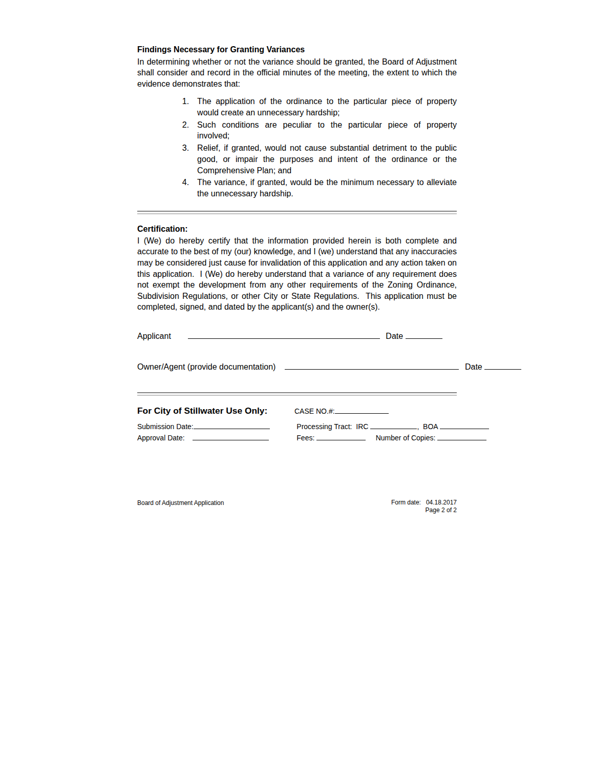Findings Necessary for Granting Variances
In determining whether or not the variance should be granted, the Board of Adjustment shall consider and record in the official minutes of the meeting, the extent to which the evidence demonstrates that:
The application of the ordinance to the particular piece of property would create an unnecessary hardship;
Such conditions are peculiar to the particular piece of property involved;
Relief, if granted, would not cause substantial detriment to the public good, or impair the purposes and intent of the ordinance or the Comprehensive Plan; and
The variance, if granted, would be the minimum necessary to alleviate the unnecessary hardship.
Certification:
I (We) do hereby certify that the information provided herein is both complete and accurate to the best of my (our) knowledge, and I (we) understand that any inaccuracies may be considered just cause for invalidation of this application and any action taken on this application. I (We) do hereby understand that a variance of any requirement does not exempt the development from any other requirements of the Zoning Ordinance, Subdivision Regulations, or other City or State Regulations. This application must be completed, signed, and dated by the applicant(s) and the owner(s).
Applicant Date
Owner/Agent (provide documentation) Date
For City of Stillwater Use Only: CASE NO.#:
| Submission Date: | Processing Tract: IRC , BOA |
| Approval Date: | Fees: Number of Copies: |
Board of Adjustment Application
Form date: 04.18.2017
Page 2 of 2